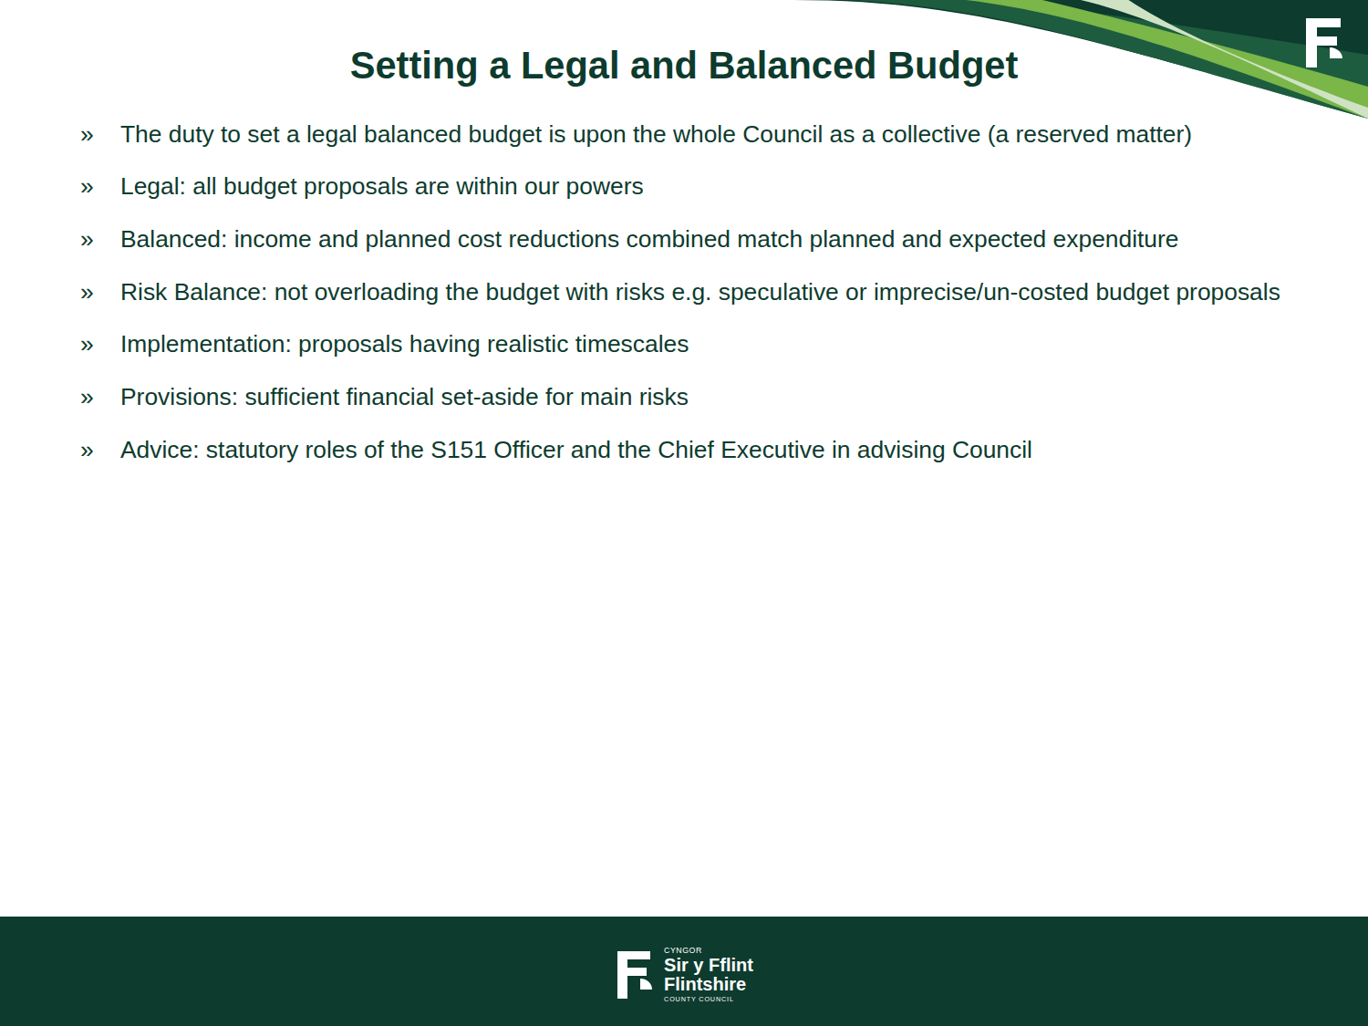Setting a Legal and Balanced Budget
The duty to set a legal balanced budget is upon the whole Council as a collective (a reserved matter)
Legal: all budget proposals are within our powers
Balanced: income and planned cost reductions combined match planned and expected expenditure
Risk Balance: not overloading the budget with risks e.g. speculative or imprecise/un-costed budget proposals
Implementation: proposals having realistic timescales
Provisions: sufficient financial set-aside for main risks
Advice: statutory roles of the S151 Officer and the Chief Executive in advising Council
CYNGOR Sir y Fflint Flintshire COUNTY COUNCIL